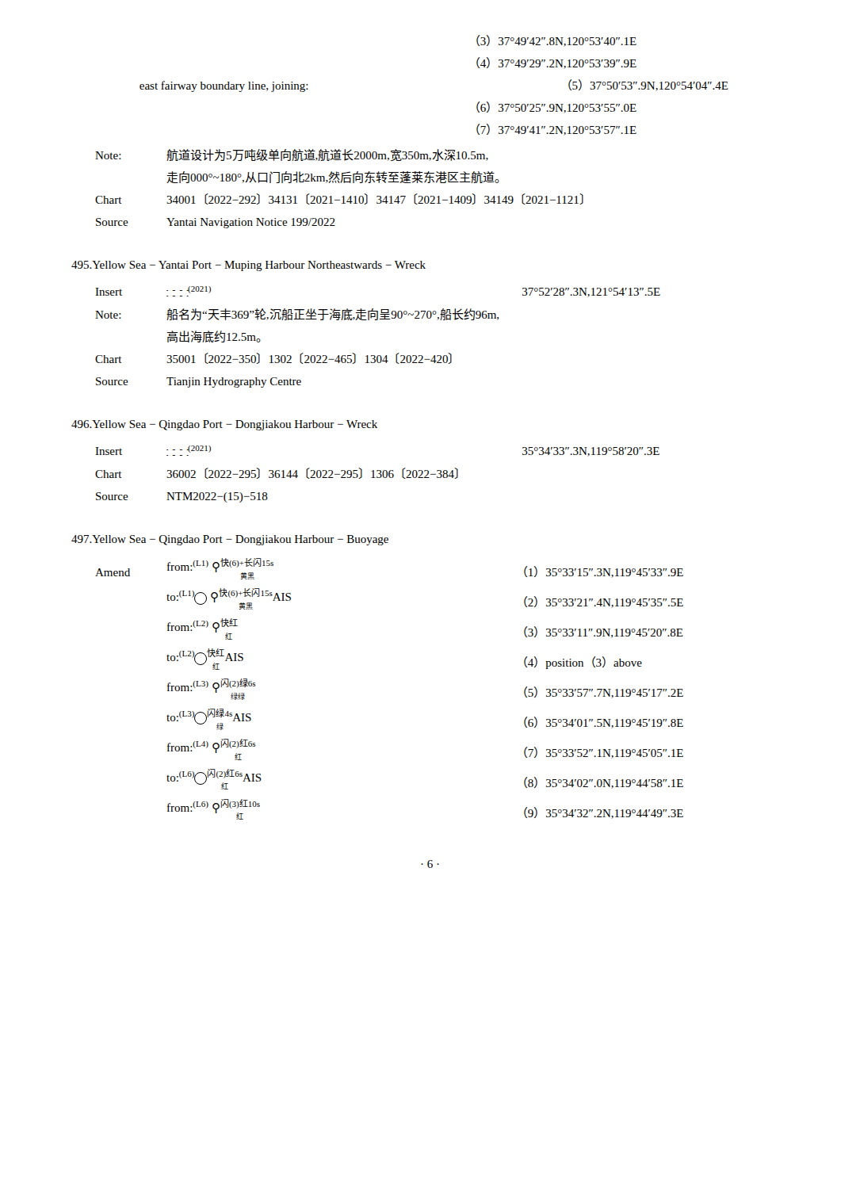（3）37°49′42″.8N,120°53′40″.1E
（4）37°49′29″.2N,120°53′39″.9E
east fairway boundary line, joining:
（5）37°50′53″.9N,120°54′04″.4E
（6）37°50′25″.9N,120°53′55″.0E
（7）37°49′41″.2N,120°53′57″.1E
Note:
航道设计为5万吨级单向航道,航道长2000m,宽350m,水深10.5m,
走向000°~180°,从口门向北2km,然后向东转至蓬莱东港区主航道。
Chart
34001〔2022−292〕34131〔2021−1410〕34147〔2021−1409〕34149〔2021−1121〕
Source
Yantai Navigation Notice 199/2022
495.Yellow Sea − Yantai Port − Muping Harbour Northeastwards − Wreck
Insert
⸬⸬⸬(2021) 37°52′28″.3N,121°54′13″.5E
Note:
船名为“天丰369”轮,沉船正坐于海底,走向呈90°~270°,船长约96m,
高出海底约12.5m。
Chart
35001〔2022−350〕1302〔2022−465〕1304〔2022−420〕
Source
Tianjin Hydrography Centre
496.Yellow Sea − Qingdao Port − Dongjiakou Harbour − Wreck
Insert
⸬⸬⸬(2021) 35°34′33″.3N,119°58′20″.3E
Chart
36002〔2022−295〕36144〔2022−295〕1306〔2022−384〕
Source
NTM2022−(15)−518
497.Yellow Sea − Qingdao Port − Dongjiakou Harbour − Buoyage
Amend
from:(L1)⚲快(6)+长闪15s黄黑
（1）35°33′15″.3N,119°45′33″.9E
to:(L1) ⚲快(6)+长闪15s黄黑AIS
（2）35°33′21″.4N,119°45′35″.5E
from:(L2)⚲快红红
（3）35°33′11″.9N,119°45′20″.8E
to:(L2) 快红红AIS
（4）position（3）above
from:(L3)⚲闪(2)绿6s绿绿
（5）35°33′57″.7N,119°45′17″.2E
to:(L3) 闪绿4s绿AIS
（6）35°34′01″.5N,119°45′19″.8E
from:(L4)⚲闪(2)红6s红
（7）35°33′52″.1N,119°45′05″.1E
to:(L6) 闪(2)红6s红AIS
（8）35°34′02″.0N,119°44′58″.1E
from:(L6)⚲闪(3)红10s红
（9）35°34′32″.2N,119°44′49″.3E
· 6 ·